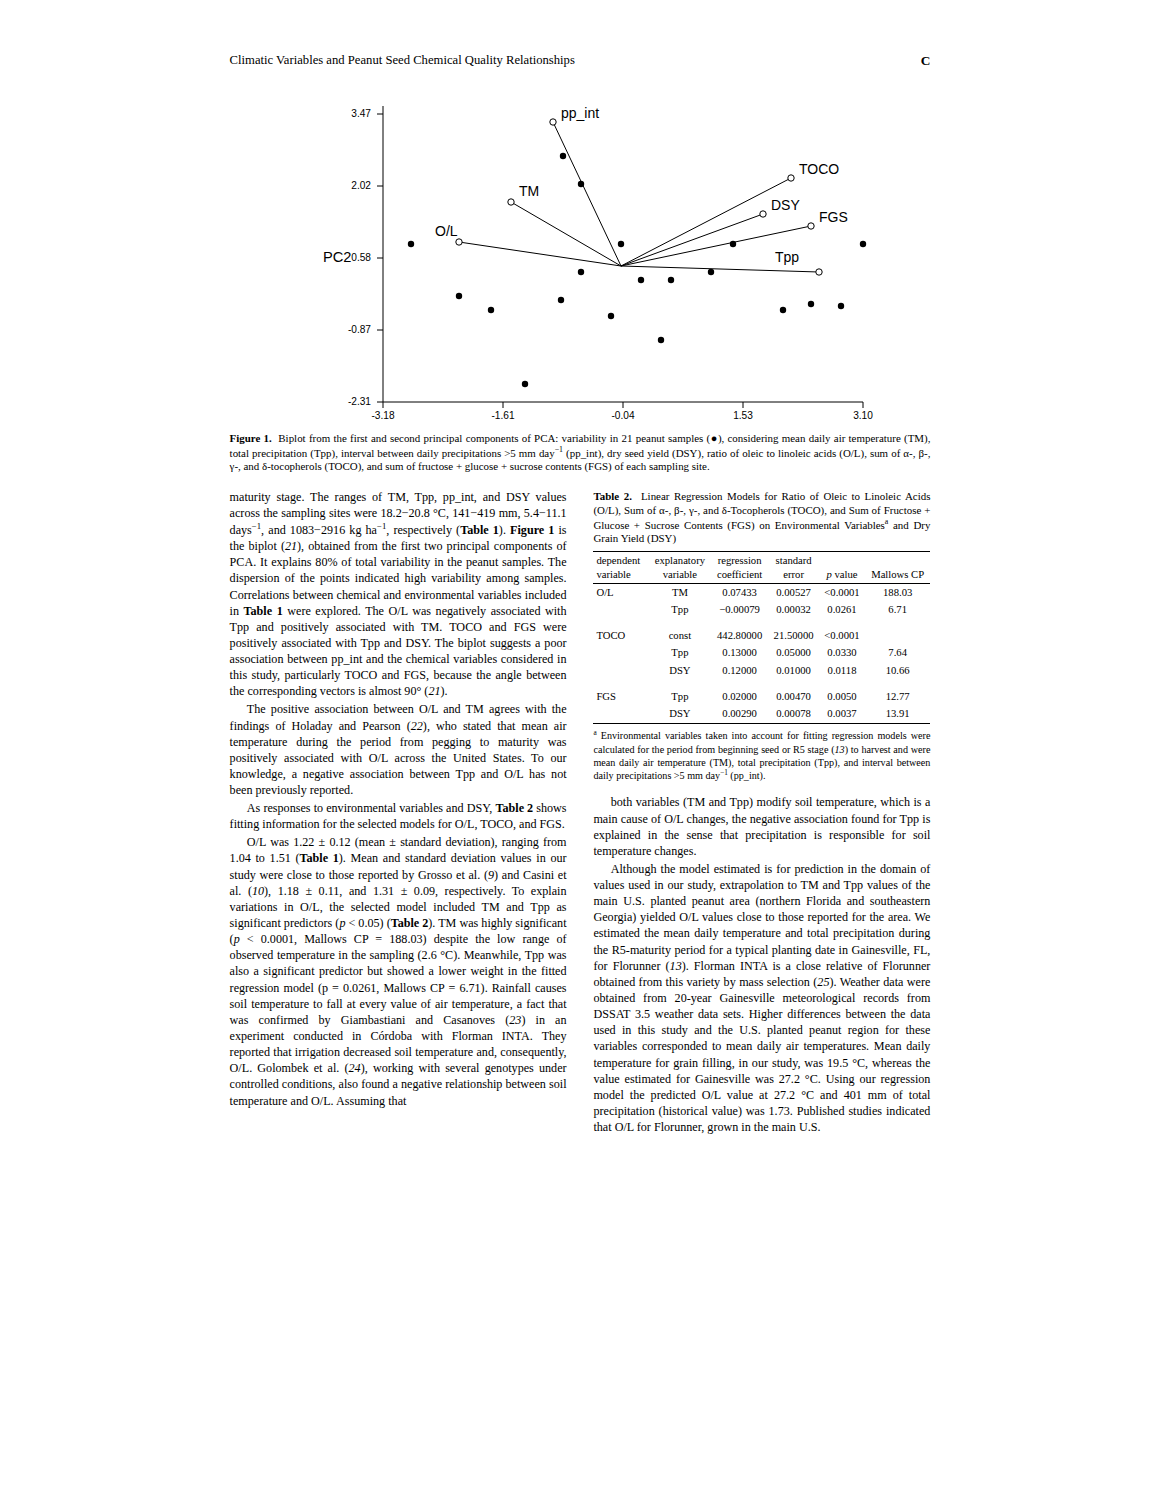Climatic Variables and Peanut Seed Chemical Quality Relationships C
3.47 2.02 0.58 -0.87 -2.31 -3.18 -1.61 -0.04 1.53 3.10 PC2 PC1 pp_int TM O/L TOCO DSY FGS Tpp
Figure 1. Biplot from the first and second principal components of PCA: variability in 21 peanut samples (●), considering mean daily air temperature (TM), total precipitation (Tpp), interval between daily precipitations >5 mm day−1 (pp_int), dry seed yield (DSY), ratio of oleic to linoleic acids (O/L), sum of α-, β-, γ-, and δ-tocopherols (TOCO), and sum of fructose + glucose + sucrose contents (FGS) of each sampling site.
maturity stage. The ranges of TM, Tpp, pp_int, and DSY values across the sampling sites were 18.2−20.8 °C, 141−419 mm, 5.4−11.1 days−1, and 1083−2916 kg ha−1, respectively (Table 1). Figure 1 is the biplot (21), obtained from the first two principal components of PCA. It explains 80% of total variability in the peanut samples. The dispersion of the points indicated high variability among samples. Correlations between chemical and environmental variables included in Table 1 were explored. The O/L was negatively associated with Tpp and positively associated with TM. TOCO and FGS were positively associated with Tpp and DSY. The biplot suggests a poor association between pp_int and the chemical variables considered in this study, particularly TOCO and FGS, because the angle between the corresponding vectors is almost 90° (21).
The positive association between O/L and TM agrees with the findings of Holaday and Pearson (22), who stated that mean air temperature during the period from pegging to maturity was positively associated with O/L across the United States. To our knowledge, a negative association between Tpp and O/L has not been previously reported.
As responses to environmental variables and DSY, Table 2 shows fitting information for the selected models for O/L, TOCO, and FGS.
O/L was 1.22 ± 0.12 (mean ± standard deviation), ranging from 1.04 to 1.51 (Table 1). Mean and standard deviation values in our study were close to those reported by Grosso et al. (9) and Casini et al. (10), 1.18 ± 0.11, and 1.31 ± 0.09, respectively. To explain variations in O/L, the selected model included TM and Tpp as significant predictors (p < 0.05) (Table 2). TM was highly significant (p < 0.0001, Mallows CP = 188.03) despite the low range of observed temperature in the sampling (2.6 °C). Meanwhile, Tpp was also a significant predictor but showed a lower weight in the fitted regression model (p = 0.0261, Mallows CP = 6.71). Rainfall causes soil temperature to fall at every value of air temperature, a fact that was confirmed by Giambastiani and Casanoves (23) in an experiment conducted in Córdoba with Florman INTA. They reported that irrigation decreased soil temperature and, consequently, O/L. Golombek et al. (24), working with several genotypes under controlled conditions, also found a negative relationship between soil temperature and O/L. Assuming that
Table 2. Linear Regression Models for Ratio of Oleic to Linoleic Acids (O/L), Sum of α-, β-, γ-, and δ-Tocopherols (TOCO), and Sum of Fructose + Glucose + Sucrose Contents (FGS) on Environmental Variablesa and Dry Grain Yield (DSY)
| dependent variable | explanatory variable | regression coefficient | standard error | p value | Mallows CP |
| --- | --- | --- | --- | --- | --- |
| O/L | TM | 0.07433 | 0.00527 | <0.0001 | 188.03 |
| | Tpp | −0.00079 | 0.00032 | 0.0261 | 6.71 |
| TOCO | const | 442.80000 | 21.50000 | <0.0001 | |
| | Tpp | 0.13000 | 0.05000 | 0.0330 | 7.64 |
| | DSY | 0.12000 | 0.01000 | 0.0118 | 10.66 |
| FGS | Tpp | 0.02000 | 0.00470 | 0.0050 | 12.77 |
| | DSY | 0.00290 | 0.00078 | 0.0037 | 13.91 |
a Environmental variables taken into account for fitting regression models were calculated for the period from beginning seed or R5 stage (13) to harvest and were mean daily air temperature (TM), total precipitation (Tpp), and interval between daily precipitations >5 mm day−1 (pp_int).
both variables (TM and Tpp) modify soil temperature, which is a main cause of O/L changes, the negative association found for Tpp is explained in the sense that precipitation is responsible for soil temperature changes.
Although the model estimated is for prediction in the domain of values used in our study, extrapolation to TM and Tpp values of the main U.S. planted peanut area (northern Florida and southeastern Georgia) yielded O/L values close to those reported for the area. We estimated the mean daily temperature and total precipitation during the R5-maturity period for a typical planting date in Gainesville, FL, for Florunner (13). Florman INTA is a close relative of Florunner obtained from this variety by mass selection (25). Weather data were obtained from 20-year Gainesville meteorological records from DSSAT 3.5 weather data sets. Higher differences between the data used in this study and the U.S. planted peanut region for these variables corresponded to mean daily air temperatures. Mean daily temperature for grain filling, in our study, was 19.5 °C, whereas the value estimated for Gainesville was 27.2 °C. Using our regression model the predicted O/L value at 27.2 °C and 401 mm of total precipitation (historical value) was 1.73. Published studies indicated that O/L for Florunner, grown in the main U.S.